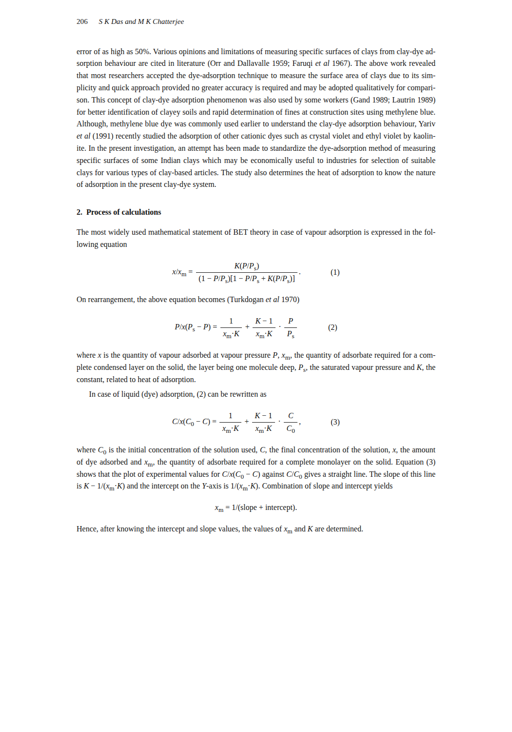206 S K Das and M K Chatterjee
error of as high as 50%. Various opinions and limitations of measuring specific surfaces of clays from clay-dye adsorption behaviour are cited in literature (Orr and Dallavalle 1959; Faruqi et al 1967). The above work revealed that most researchers accepted the dye-adsorption technique to measure the surface area of clays due to its simplicity and quick approach provided no greater accuracy is required and may be adopted qualitatively for comparison. This concept of clay-dye adsorption phenomenon was also used by some workers (Gand 1989; Lautrin 1989) for better identification of clayey soils and rapid determination of fines at construction sites using methylene blue. Although, methylene blue dye was commonly used earlier to understand the clay-dye adsorption behaviour, Yariv et al (1991) recently studied the adsorption of other cationic dyes such as crystal violet and ethyl violet by kaolinite. In the present investigation, an attempt has been made to standardize the dye-adsorption method of measuring specific surfaces of some Indian clays which may be economically useful to industries for selection of suitable clays for various types of clay-based articles. The study also determines the heat of adsorption to know the nature of adsorption in the present clay-dye system.
2. Process of calculations
The most widely used mathematical statement of BET theory in case of vapour adsorption is expressed in the following equation
x/xm = K(P/Ps) (1 − P/Ps)[1 − P/Ps + K(P/Ps)] .
(1)
On rearrangement, the above equation becomes (Turkdogan et al 1970)
P/x(Ps − P) = 1 xm·K + K − 1 xm·K · P Ps
(2)
where x is the quantity of vapour adsorbed at vapour pressure P, xm, the quantity of adsorbate required for a complete condensed layer on the solid, the layer being one molecule deep, Ps, the saturated vapour pressure and K, the constant, related to heat of adsorption.
In case of liquid (dye) adsorption, (2) can be rewritten as
C/x(C0 − C) = 1 xm·K + K − 1 xm·K · C C0 ,
(3)
where C0 is the initial concentration of the solution used, C, the final concentration of the solution, x, the amount of dye adsorbed and xm, the quantity of adsorbate required for a complete monolayer on the solid. Equation (3) shows that the plot of experimental values for C/x(C0 − C) against C/C0 gives a straight line. The slope of this line is K − 1/(xm·K) and the intercept on the Y-axis is 1/(xm·K). Combination of slope and intercept yields
xm = 1/(slope + intercept).
Hence, after knowing the intercept and slope values, the values of xm and K are determined.